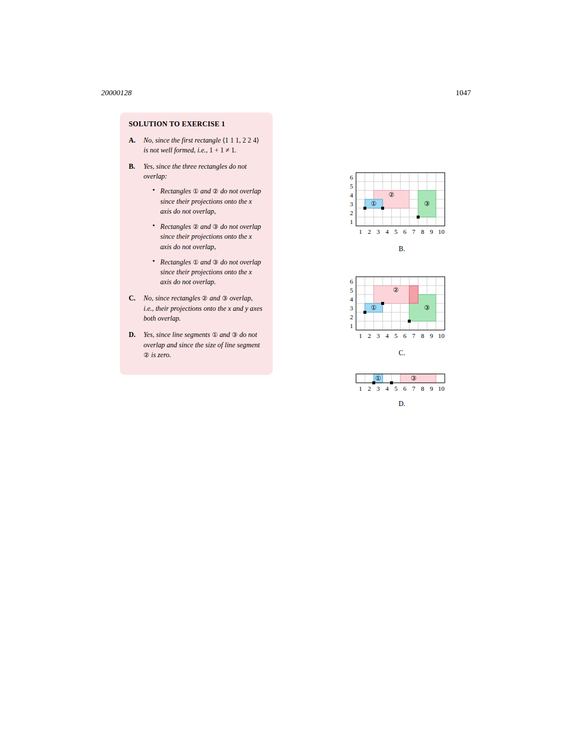20000128
1047
Solution to Exercise 1
A. No, since the first rectangle ⟨1 1 1, 2 2 4⟩ is not well formed, i.e., 1 + 1 ≠ 1.
B. Yes, since the three rectangles do not overlap:
Rectangles ① and ② do not overlap since their projections onto the x axis do not overlap,
Rectangles ② and ③ do not overlap since their projections onto the x axis do not overlap,
Rectangles ① and ③ do not overlap since their projections onto the x axis do not overlap.
C. No, since rectangles ② and ③ overlap, i.e., their projections onto the x and y axes both overlap.
D. Yes, since line segments ① and ③ do not overlap and since the size of line segment ② is zero.
① ② ③ 1 2 3 4 5 6 1 2 3 4 5 6 7 8 9 10
B.
① ② ③ 1 2 3 4 5 6 1 2 3 4 5 6 7 8 9 10
C.
① ③ 1 2 3 4 5 6 7 8 9 10
D.